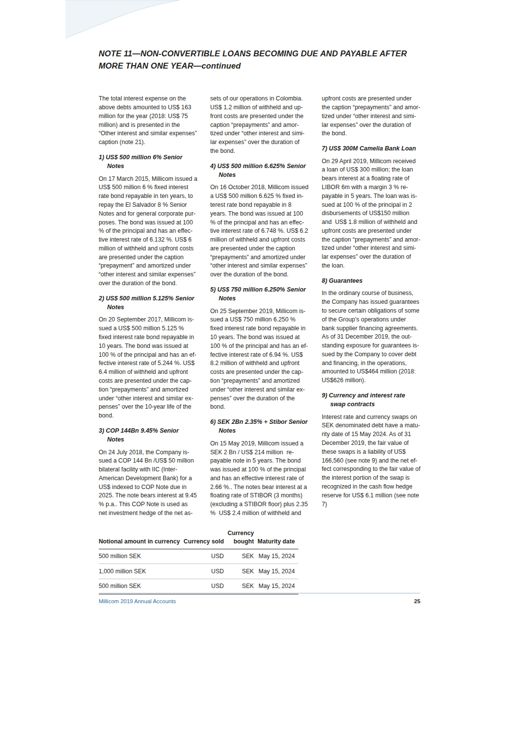NOTE 11—NON-CONVERTIBLE LOANS BECOMING DUE AND PAYABLE AFTER MORE THAN ONE YEAR—continued
The total interest expense on the above debts amounted to US$ 163 million for the year (2018: US$ 75 million) and is presented in the “Other interest and similar expenses” caption (note 21).
1) US$ 500 million 6% Senior Notes
On 17 March 2015, Millicom issued a US$ 500 million 6 % fixed interest rate bond repayable in ten years, to repay the El Salvador 8 % Senior Notes and for general corporate purposes. The bond was issued at 100 % of the principal and has an effective interest rate of 6.132 %. US$ 6 million of withheld and upfront costs are presented under the caption “prepayment” and amortized under “other interest and similar expenses” over the duration of the bond.
2) US$ 500 million 5.125% Senior Notes
On 20 September 2017, Millicom issued a US$ 500 million 5.125 % fixed interest rate bond repayable in 10 years. The bond was issued at 100 % of the principal and has an effective interest rate of 5.244 %. US$ 6.4 million of withheld and upfront costs are presented under the caption “prepayments” and amortized under “other interest and similar expenses” over the 10-year life of the bond.
3) COP 144Bn 9.45% Senior Notes
On 24 July 2018, the Company issued a COP 144 Bn /US$ 50 million bilateral facility with IIC (Inter-American Development Bank) for a US$ indexed to COP Note due in 2025. The note bears interest at 9.45 % p.a.. This COP Note is used as net investment hedge of the net assets of our operations in Colombia. US$ 1.2 million of withheld and upfront costs are presented under the caption “prepayments” and amortized under “other interest and similar expenses” over the duration of the bond.
4) US$ 500 million 6.625% Senior Notes
On 16 October 2018, Millicom issued a US$ 500 million 6.625 % fixed interest rate bond repayable in 8 years. The bond was issued at 100 % of the principal and has an effective interest rate of 6.748 %. US$ 6.2 million of withheld and upfront costs are presented under the caption “prepayments” and amortized under “other interest and similar expenses” over the duration of the bond.
5) US$ 750 million 6.250% Senior Notes
On 25 September 2019, Millicom issued a US$ 750 million 6.250 % fixed interest rate bond repayable in 10 years. The bond was issued at 100 % of the principal and has an effective interest rate of 6.94 %. US$ 8.2 million of withheld and upfront costs are presented under the caption “prepayments” and amortized under “other interest and similar expenses” over the duration of the bond.
6) SEK 2Bn 2.35% + Stibor Senior Notes
On 15 May 2019, Millicom issued a SEK 2 Bn / US$ 214 million repayable note in 5 years. The bond was issued at 100 % of the principal and has an effective interest rate of 2.66 %.. The notes bear interest at a floating rate of STIBOR (3 months) (excluding a STIBOR floor) plus 2.35 % US$ 2.4 million of withheld and upfront costs are presented under the caption “prepayments” and amortized under “other interest and similar expenses” over the duration of the bond.
7) US$ 300M Camelia Bank Loan
On 29 April 2019, Millicom received a loan of US$ 300 million; the loan bears interest at a floating rate of LIBOR 6m with a margin 3 % repayable in 5 years. The loan was issued at 100 % of the principal in 2 disbursements of US$150 million and US$ 1.8 million of withheld and upfront costs are presented under the caption “prepayments” and amortized under “other interest and similar expenses” over the duration of the loan.
8) Guarantees
In the ordinary course of business, the Company has issued guarantees to secure certain obligations of some of the Group’s operations under bank supplier financing agreements. As of 31 December 2019, the outstanding exposure for guarantees issued by the Company to cover debt and financing, in the operations, amounted to US$464 million (2018: US$626 million).
9) Currency and interest rate swap contracts
Interest rate and currency swaps on SEK denominated debt have a maturity date of 15 May 2024. As of 31 December 2019, the fair value of these swaps is a liability of US$ 166,560 (see note 9) and the net effect corresponding to the fair value of the interest portion of the swap is recognized in the cash flow hedge reserve for US$ 6.1 million (see note 7)
| Notional amount in currency | Currency sold | Currency bought | Maturity date |
| --- | --- | --- | --- |
| 500 million SEK | USD | SEK | May 15, 2024 |
| 1,000 million SEK | USD | SEK | May 15, 2024 |
| 500 million SEK | USD | SEK | May 15, 2024 |
Millicom 2019 Annual Accounts
25